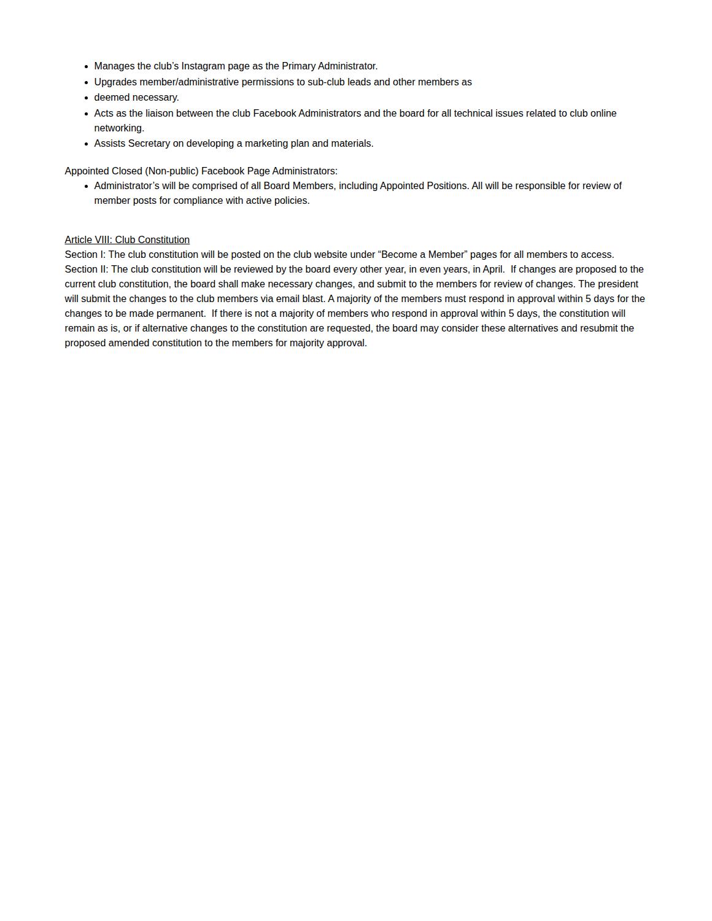Manages the club’s Instagram page as the Primary Administrator.
Upgrades member/administrative permissions to sub-club leads and other members as
deemed necessary.
Acts as the liaison between the club Facebook Administrators and the board for all technical issues related to club online networking.
Assists Secretary on developing a marketing plan and materials.
Appointed Closed (Non-public) Facebook Page Administrators:
Administrator’s will be comprised of all Board Members, including Appointed Positions. All will be responsible for review of member posts for compliance with active policies.
Article VIII: Club Constitution
Section I: The club constitution will be posted on the club website under “Become a Member” pages for all members to access.
Section II: The club constitution will be reviewed by the board every other year, in even years, in April. If changes are proposed to the current club constitution, the board shall make necessary changes, and submit to the members for review of changes. The president will submit the changes to the club members via email blast. A majority of the members must respond in approval within 5 days for the changes to be made permanent. If there is not a majority of members who respond in approval within 5 days, the constitution will remain as is, or if alternative changes to the constitution are requested, the board may consider these alternatives and resubmit the proposed amended constitution to the members for majority approval.